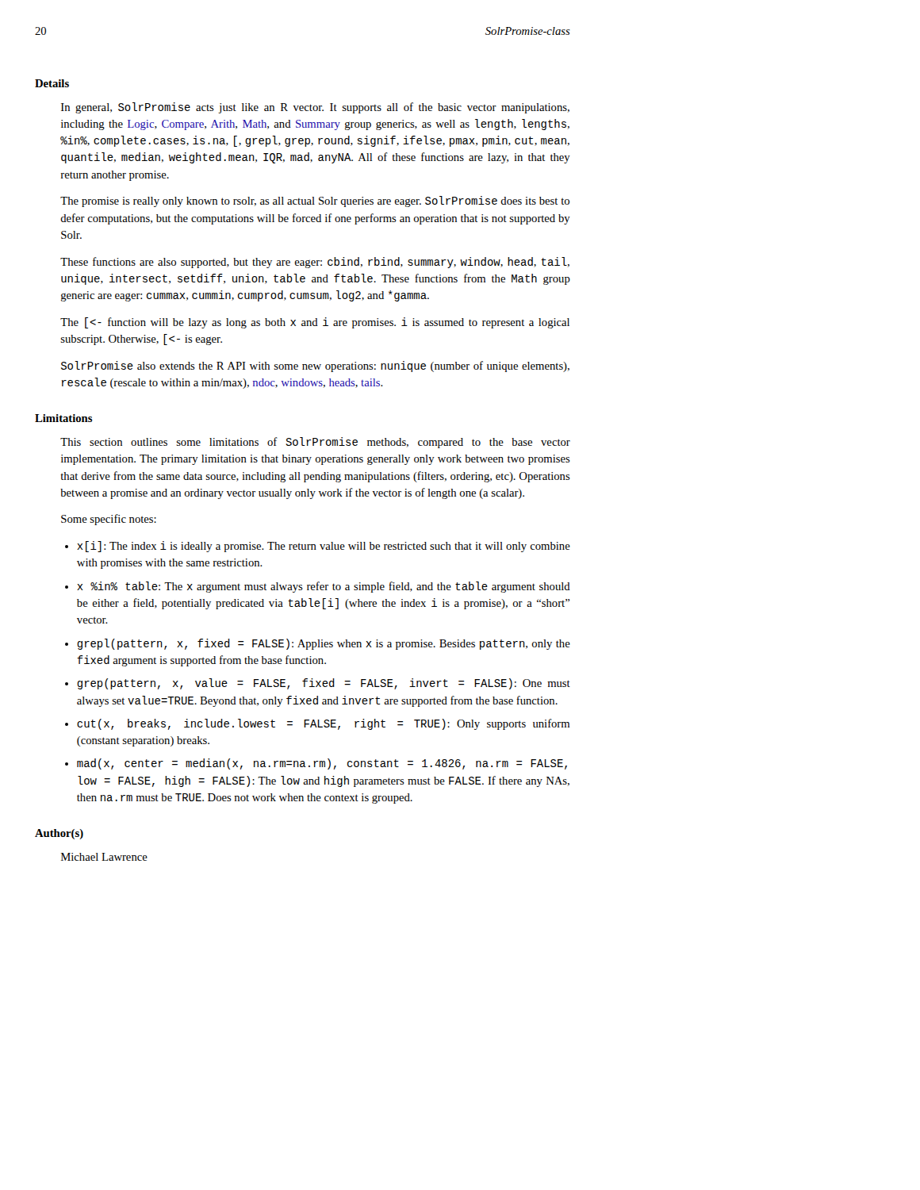20 SolrPromise-class
Details
In general, SolrPromise acts just like an R vector. It supports all of the basic vector manipulations, including the Logic, Compare, Arith, Math, and Summary group generics, as well as length, lengths, %in%, complete.cases, is.na, [, grepl, grep, round, signif, ifelse, pmax, pmin, cut, mean, quantile, median, weighted.mean, IQR, mad, anyNA. All of these functions are lazy, in that they return another promise.
The promise is really only known to rsolr, as all actual Solr queries are eager. SolrPromise does its best to defer computations, but the computations will be forced if one performs an operation that is not supported by Solr.
These functions are also supported, but they are eager: cbind, rbind, summary, window, head, tail, unique, intersect, setdiff, union, table and ftable. These functions from the Math group generic are eager: cummax, cummin, cumprod, cumsum, log2, and *gamma.
The [<- function will be lazy as long as both x and i are promises. i is assumed to represent a logical subscript. Otherwise, [<- is eager.
SolrPromise also extends the R API with some new operations: nunique (number of unique elements), rescale (rescale to within a min/max), ndoc, windows, heads, tails.
Limitations
This section outlines some limitations of SolrPromise methods, compared to the base vector implementation. The primary limitation is that binary operations generally only work between two promises that derive from the same data source, including all pending manipulations (filters, ordering, etc). Operations between a promise and an ordinary vector usually only work if the vector is of length one (a scalar).
Some specific notes:
x[i]: The index i is ideally a promise. The return value will be restricted such that it will only combine with promises with the same restriction.
x %in% table: The x argument must always refer to a simple field, and the table argument should be either a field, potentially predicated via table[i] (where the index i is a promise), or a “short” vector.
grepl(pattern, x, fixed = FALSE): Applies when x is a promise. Besides pattern, only the fixed argument is supported from the base function.
grep(pattern, x, value = FALSE, fixed = FALSE, invert = FALSE): One must always set value=TRUE. Beyond that, only fixed and invert are supported from the base function.
cut(x, breaks, include.lowest = FALSE, right = TRUE): Only supports uniform (constant separation) breaks.
mad(x, center = median(x, na.rm=na.rm), constant = 1.4826, na.rm = FALSE, low = FALSE, high = FALSE): The low and high parameters must be FALSE. If there any NAs, then na.rm must be TRUE. Does not work when the context is grouped.
Author(s)
Michael Lawrence